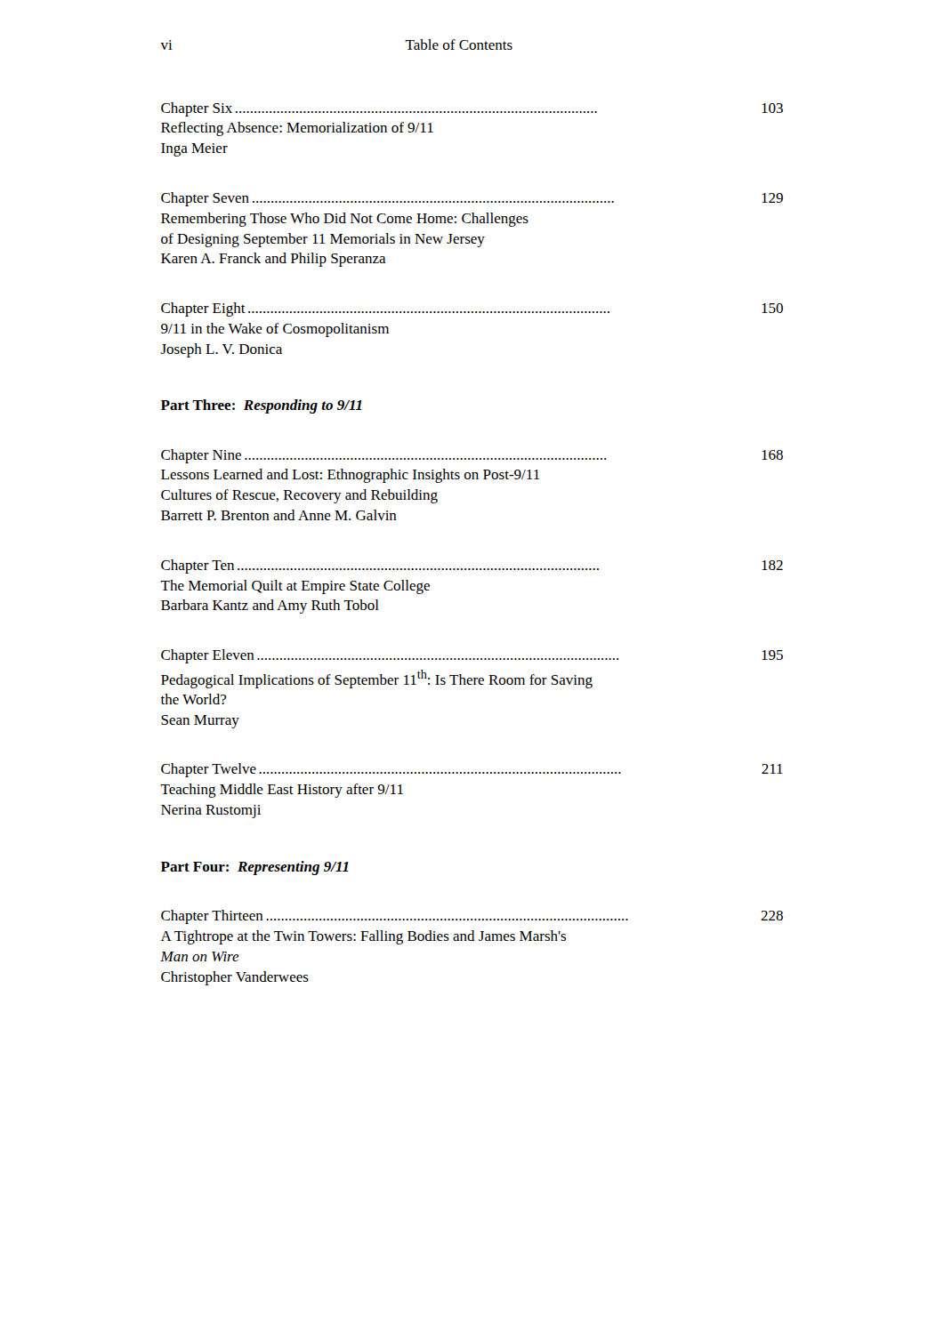vi Table of Contents
Chapter Six ................................................................................................ 103
Reflecting Absence: Memorialization of 9/11
Inga Meier
Chapter Seven ................................................................................................ 129
Remembering Those Who Did Not Come Home: Challenges
of Designing September 11 Memorials in New Jersey
Karen A. Franck and Philip Speranza
Chapter Eight ................................................................................................ 150
9/11 in the Wake of Cosmopolitanism
Joseph L. V. Donica
Part Three: Responding to 9/11
Chapter Nine ................................................................................................ 168
Lessons Learned and Lost: Ethnographic Insights on Post-9/11
Cultures of Rescue, Recovery and Rebuilding
Barrett P. Brenton and Anne M. Galvin
Chapter Ten ................................................................................................ 182
The Memorial Quilt at Empire State College
Barbara Kantz and Amy Ruth Tobol
Chapter Eleven ................................................................................................ 195
Pedagogical Implications of September 11th: Is There Room for Saving
the World?
Sean Murray
Chapter Twelve ................................................................................................ 211
Teaching Middle East History after 9/11
Nerina Rustomji
Part Four: Representing 9/11
Chapter Thirteen ................................................................................................ 228
A Tightrope at the Twin Towers: Falling Bodies and James Marsh's
Man on Wire
Christopher Vanderwees